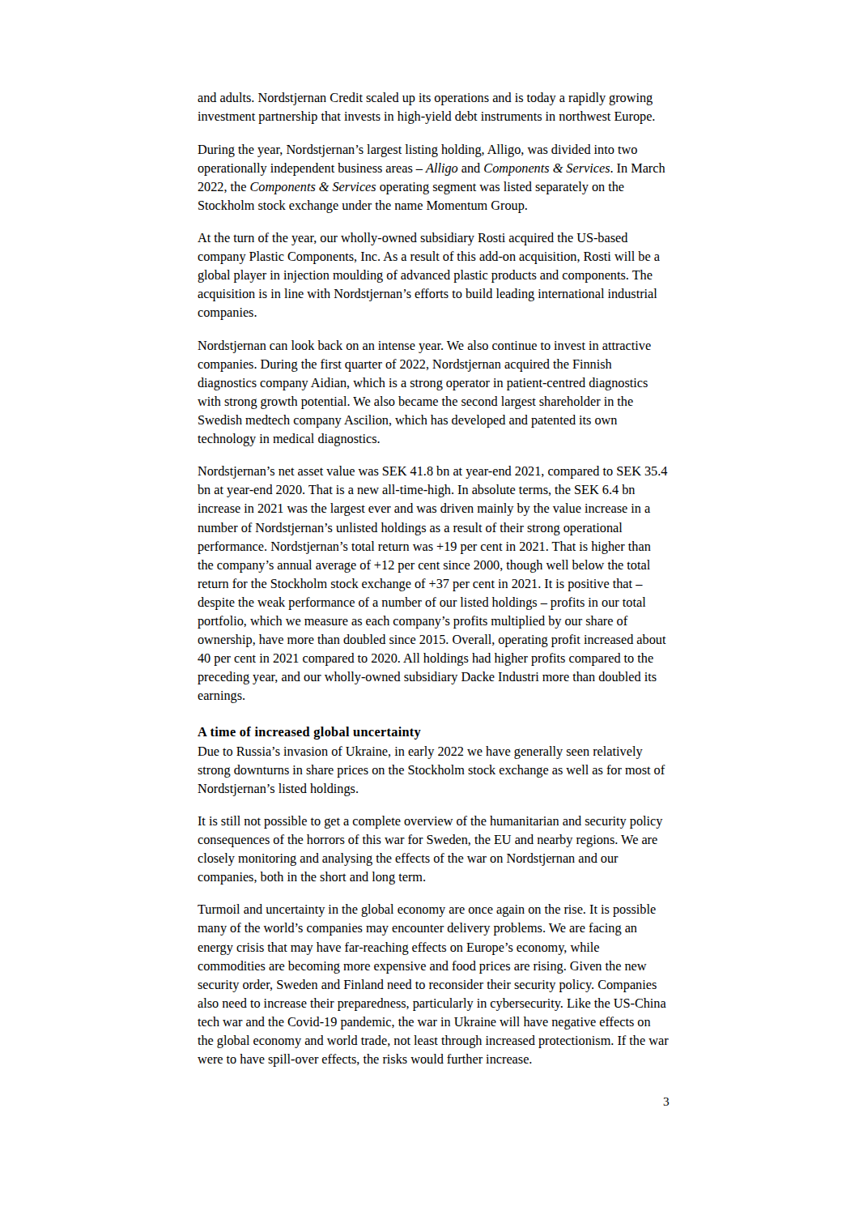and adults. Nordstjernan Credit scaled up its operations and is today a rapidly growing investment partnership that invests in high-yield debt instruments in northwest Europe.
During the year, Nordstjernan’s largest listing holding, Alligo, was divided into two operationally independent business areas – Alligo and Components & Services. In March 2022, the Components & Services operating segment was listed separately on the Stockholm stock exchange under the name Momentum Group.
At the turn of the year, our wholly-owned subsidiary Rosti acquired the US-based company Plastic Components, Inc. As a result of this add-on acquisition, Rosti will be a global player in injection moulding of advanced plastic products and components. The acquisition is in line with Nordstjernan’s efforts to build leading international industrial companies.
Nordstjernan can look back on an intense year. We also continue to invest in attractive companies. During the first quarter of 2022, Nordstjernan acquired the Finnish diagnostics company Aidian, which is a strong operator in patient-centred diagnostics with strong growth potential. We also became the second largest shareholder in the Swedish medtech company Ascilion, which has developed and patented its own technology in medical diagnostics.
Nordstjernan’s net asset value was SEK 41.8 bn at year-end 2021, compared to SEK 35.4 bn at year-end 2020. That is a new all-time-high. In absolute terms, the SEK 6.4 bn increase in 2021 was the largest ever and was driven mainly by the value increase in a number of Nordstjernan’s unlisted holdings as a result of their strong operational performance. Nordstjernan’s total return was +19 per cent in 2021. That is higher than the company’s annual average of +12 per cent since 2000, though well below the total return for the Stockholm stock exchange of +37 per cent in 2021. It is positive that – despite the weak performance of a number of our listed holdings – profits in our total portfolio, which we measure as each company’s profits multiplied by our share of ownership, have more than doubled since 2015. Overall, operating profit increased about 40 per cent in 2021 compared to 2020. All holdings had higher profits compared to the preceding year, and our wholly-owned subsidiary Dacke Industri more than doubled its earnings.
A time of increased global uncertainty
Due to Russia’s invasion of Ukraine, in early 2022 we have generally seen relatively strong downturns in share prices on the Stockholm stock exchange as well as for most of Nordstjernan’s listed holdings.
It is still not possible to get a complete overview of the humanitarian and security policy consequences of the horrors of this war for Sweden, the EU and nearby regions. We are closely monitoring and analysing the effects of the war on Nordstjernan and our companies, both in the short and long term.
Turmoil and uncertainty in the global economy are once again on the rise. It is possible many of the world’s companies may encounter delivery problems. We are facing an energy crisis that may have far-reaching effects on Europe’s economy, while commodities are becoming more expensive and food prices are rising. Given the new security order, Sweden and Finland need to reconsider their security policy. Companies also need to increase their preparedness, particularly in cybersecurity. Like the US-China tech war and the Covid-19 pandemic, the war in Ukraine will have negative effects on the global economy and world trade, not least through increased protectionism. If the war were to have spill-over effects, the risks would further increase.
3